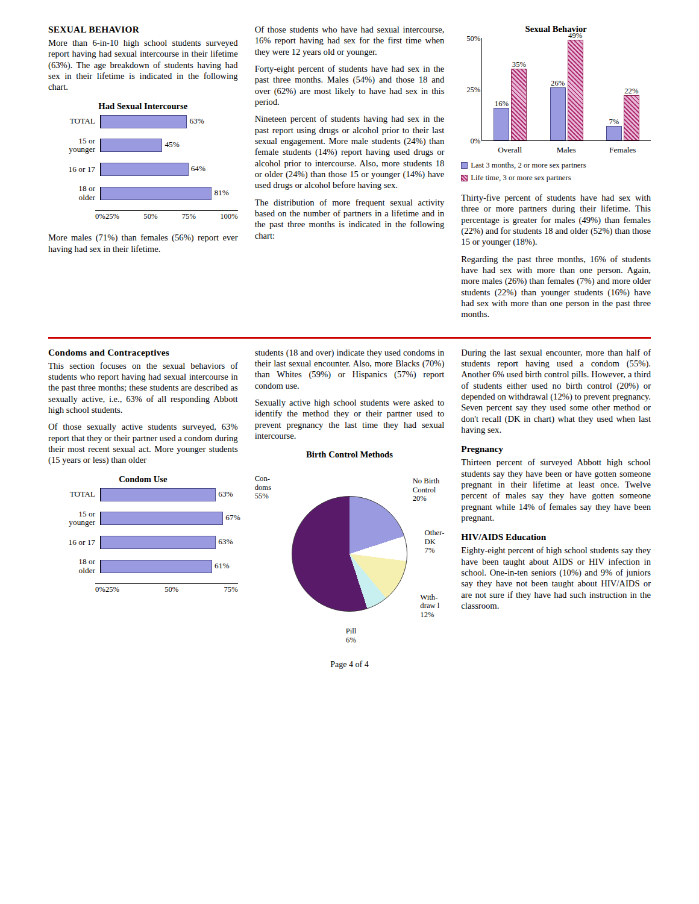SEXUAL BEHAVIOR
More than 6-in-10 high school students surveyed report having had sexual intercourse in their lifetime (63%). The age breakdown of students having had sex in their lifetime is indicated in the following chart.
Had Sexual Intercourse
TOTAL
63%
15 or
younger
45%
16 or 17
64%
18 or
older
81%
0% 25% 50% 75% 100%
More males (71%) than females (56%) report ever having had sex in their lifetime.
Of those students who have had sexual intercourse, 16% report having had sex for the first time when they were 12 years old or younger.
Forty-eight percent of students have had sex in the past three months. Males (54%) and those 18 and over (62%) are most likely to have had sex in this period.
Nineteen percent of students having had sex in the past report using drugs or alcohol prior to their last sexual engagement. More male students (24%) than female students (14%) report having used drugs or alcohol prior to intercourse. Also, more students 18 or older (24%) than those 15 or younger (14%) have used drugs or alcohol before having sex.
The distribution of more frequent sexual activity based on the number of partners in a lifetime and in the past three months is indicated in the following chart:
Sexual Behavior
50% 25% 0%
16%
35%
26%
49%
7%
22%
Overall Males Females
Last 3 months, 2 or more sex partners
Life time, 3 or more sex partners
Thirty-five percent of students have had sex with three or more partners during their lifetime. This percentage is greater for males (49%) than females (22%) and for students 18 and older (52%) than those 15 or younger (18%).
Regarding the past three months, 16% of students have had sex with more than one person. Again, more males (26%) than females (7%) and more older students (22%) than younger students (16%) have had sex with more than one person in the past three months.
Condoms and Contraceptives
This section focuses on the sexual behaviors of students who report having had sexual intercourse in the past three months; these students are described as sexually active, i.e., 63% of all responding Abbott high school students.
Of those sexually active students surveyed, 63% report that they or their partner used a condom during their most recent sexual act. More younger students (15 years or less) than older
Condom Use
TOTAL
63%
15 or
younger
67%
16 or 17
63%
18 or
older
61%
0% 25% 50% 75%
students (18 and over) indicate they used condoms in their last sexual encounter. Also, more Blacks (70%) than Whites (59%) or Hispanics (57%) report condom use.
Sexually active high school students were asked to identify the method they or their partner used to prevent pregnancy the last time they had sexual intercourse.
Birth Control Methods
Con-
doms
55%
No Birth
Control
20%
Other-
DK
7%
With-
draw l
12%
Pill
6%
During the last sexual encounter, more than half of students report having used a condom (55%). Another 6% used birth control pills. However, a third of students either used no birth control (20%) or depended on withdrawal (12%) to prevent pregnancy. Seven percent say they used some other method or don't recall (DK in chart) what they used when last having sex.
Pregnancy
Thirteen percent of surveyed Abbott high school students say they have been or have gotten someone pregnant in their lifetime at least once. Twelve percent of males say they have gotten someone pregnant while 14% of females say they have been pregnant.
HIV/AIDS Education
Eighty-eight percent of high school students say they have been taught about AIDS or HIV infection in school. One-in-ten seniors (10%) and 9% of juniors say they have not been taught about HIV/AIDS or are not sure if they have had such instruction in the classroom.
Page 4 of 4